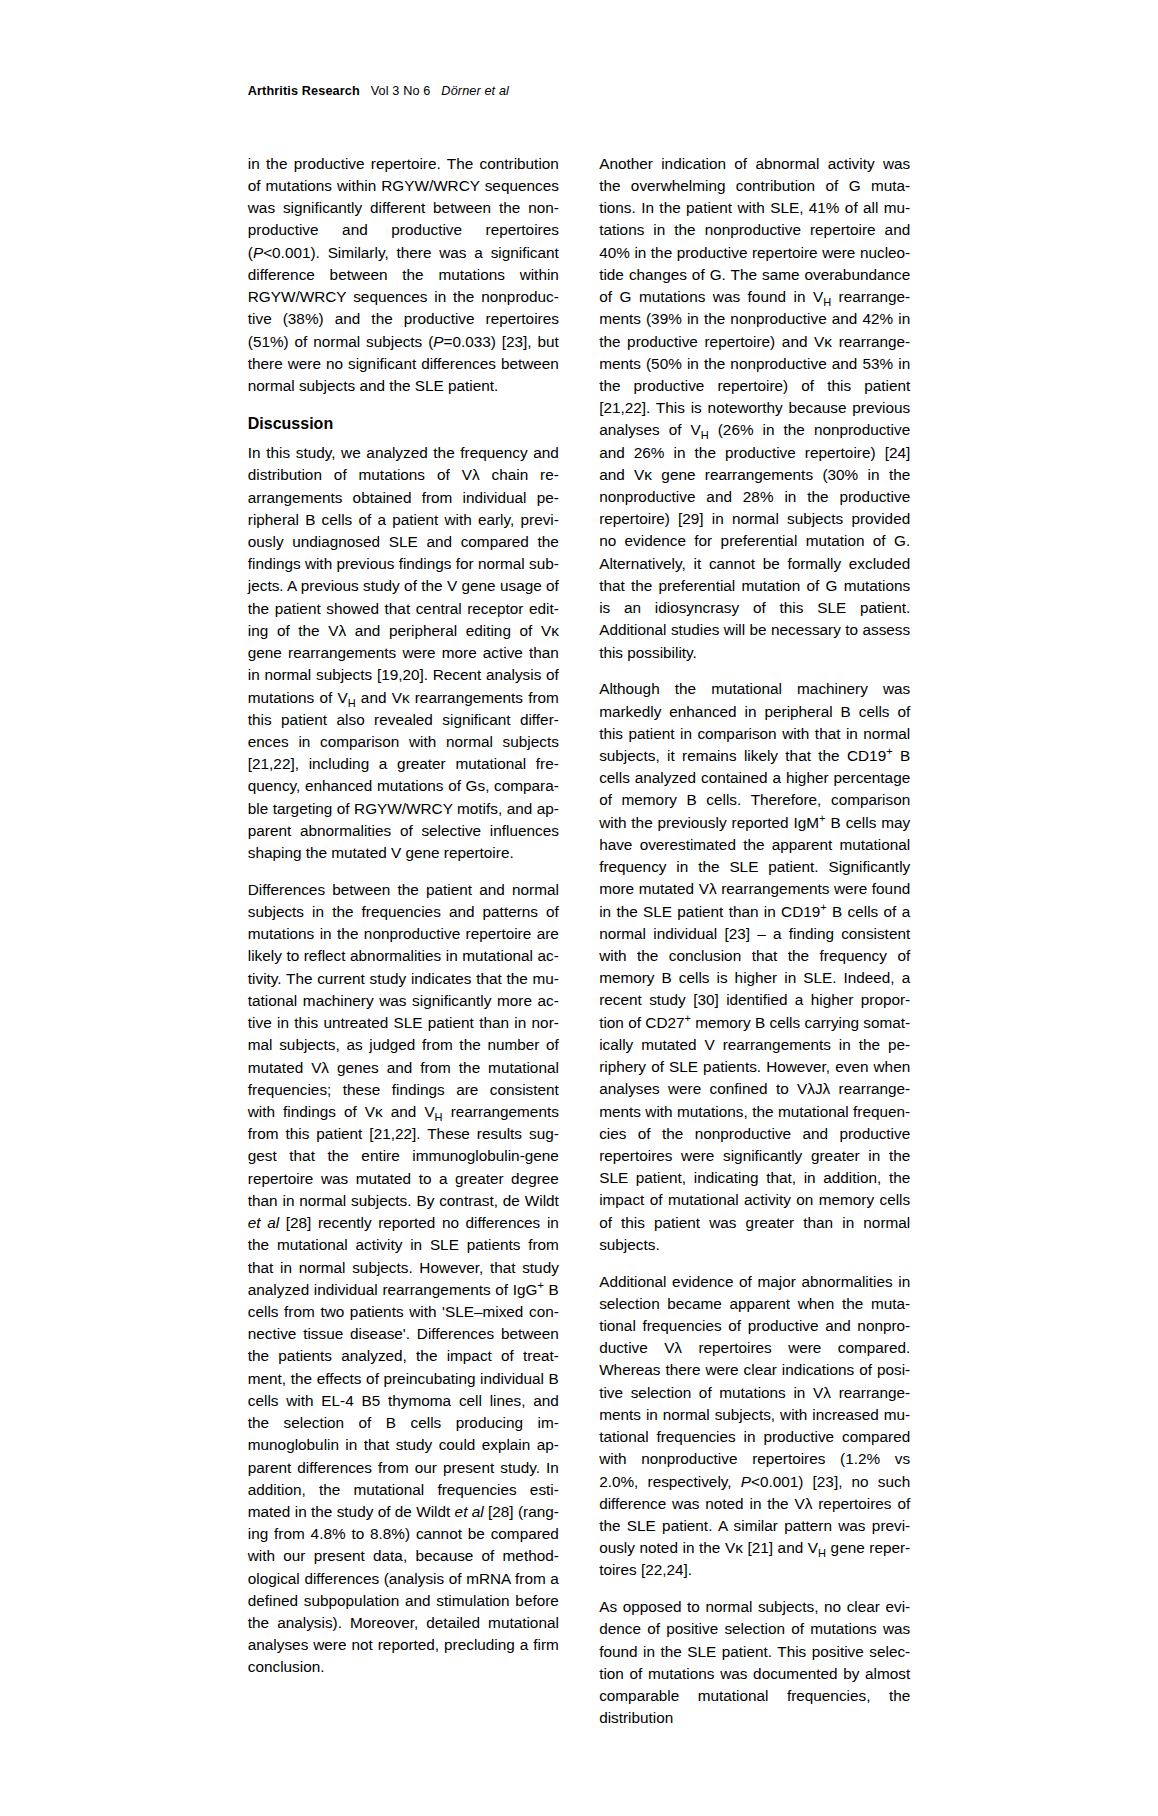Arthritis Research Vol 3 No 6 Dörner et al
in the productive repertoire. The contribution of mutations within RGYW/WRCY sequences was significantly different between the nonproductive and productive repertoires (P<0.001). Similarly, there was a significant difference between the mutations within RGYW/WRCY sequences in the nonproductive (38%) and the productive repertoires (51%) of normal subjects (P=0.033) [23], but there were no significant differences between normal subjects and the SLE patient.
Discussion
In this study, we analyzed the frequency and distribution of mutations of Vλ chain rearrangements obtained from individual peripheral B cells of a patient with early, previously undiagnosed SLE and compared the findings with previous findings for normal subjects. A previous study of the V gene usage of the patient showed that central receptor editing of the Vλ and peripheral editing of Vκ gene rearrangements were more active than in normal subjects [19,20]. Recent analysis of mutations of VH and Vκ rearrangements from this patient also revealed significant differences in comparison with normal subjects [21,22], including a greater mutational frequency, enhanced mutations of Gs, comparable targeting of RGYW/WRCY motifs, and apparent abnormalities of selective influences shaping the mutated V gene repertoire.
Differences between the patient and normal subjects in the frequencies and patterns of mutations in the nonproductive repertoire are likely to reflect abnormalities in mutational activity. The current study indicates that the mutational machinery was significantly more active in this untreated SLE patient than in normal subjects, as judged from the number of mutated Vλ genes and from the mutational frequencies; these findings are consistent with findings of Vκ and VH rearrangements from this patient [21,22]. These results suggest that the entire immunoglobulin-gene repertoire was mutated to a greater degree than in normal subjects. By contrast, de Wildt et al [28] recently reported no differences in the mutational activity in SLE patients from that in normal subjects. However, that study analyzed individual rearrangements of IgG+ B cells from two patients with 'SLE–mixed connective tissue disease'. Differences between the patients analyzed, the impact of treatment, the effects of preincubating individual B cells with EL-4 B5 thymoma cell lines, and the selection of B cells producing immunoglobulin in that study could explain apparent differences from our present study. In addition, the mutational frequencies estimated in the study of de Wildt et al [28] (ranging from 4.8% to 8.8%) cannot be compared with our present data, because of methodological differences (analysis of mRNA from a defined subpopulation and stimulation before the analysis). Moreover, detailed mutational analyses were not reported, precluding a firm conclusion.
Another indication of abnormal activity was the overwhelming contribution of G mutations. In the patient with SLE, 41% of all mutations in the nonproductive repertoire and 40% in the productive repertoire were nucleotide changes of G. The same overabundance of G mutations was found in VH rearrangements (39% in the nonproductive and 42% in the productive repertoire) and Vκ rearrangements (50% in the nonproductive and 53% in the productive repertoire) of this patient [21,22]. This is noteworthy because previous analyses of VH (26% in the nonproductive and 26% in the productive repertoire) [24] and Vκ gene rearrangements (30% in the nonproductive and 28% in the productive repertoire) [29] in normal subjects provided no evidence for preferential mutation of G. Alternatively, it cannot be formally excluded that the preferential mutation of G mutations is an idiosyncrasy of this SLE patient. Additional studies will be necessary to assess this possibility.
Although the mutational machinery was markedly enhanced in peripheral B cells of this patient in comparison with that in normal subjects, it remains likely that the CD19+ B cells analyzed contained a higher percentage of memory B cells. Therefore, comparison with the previously reported IgM+ B cells may have overestimated the apparent mutational frequency in the SLE patient. Significantly more mutated Vλ rearrangements were found in the SLE patient than in CD19+ B cells of a normal individual [23] – a finding consistent with the conclusion that the frequency of memory B cells is higher in SLE. Indeed, a recent study [30] identified a higher proportion of CD27+ memory B cells carrying somatically mutated V rearrangements in the periphery of SLE patients. However, even when analyses were confined to VλJλ rearrangements with mutations, the mutational frequencies of the nonproductive and productive repertoires were significantly greater in the SLE patient, indicating that, in addition, the impact of mutational activity on memory cells of this patient was greater than in normal subjects.
Additional evidence of major abnormalities in selection became apparent when the mutational frequencies of productive and nonproductive Vλ repertoires were compared. Whereas there were clear indications of positive selection of mutations in Vλ rearrangements in normal subjects, with increased mutational frequencies in productive compared with nonproductive repertoires (1.2% vs 2.0%, respectively, P<0.001) [23], no such difference was noted in the Vλ repertoires of the SLE patient. A similar pattern was previously noted in the Vκ [21] and VH gene repertoires [22,24].
As opposed to normal subjects, no clear evidence of positive selection of mutations was found in the SLE patient. This positive selection of mutations was documented by almost comparable mutational frequencies, the distribution